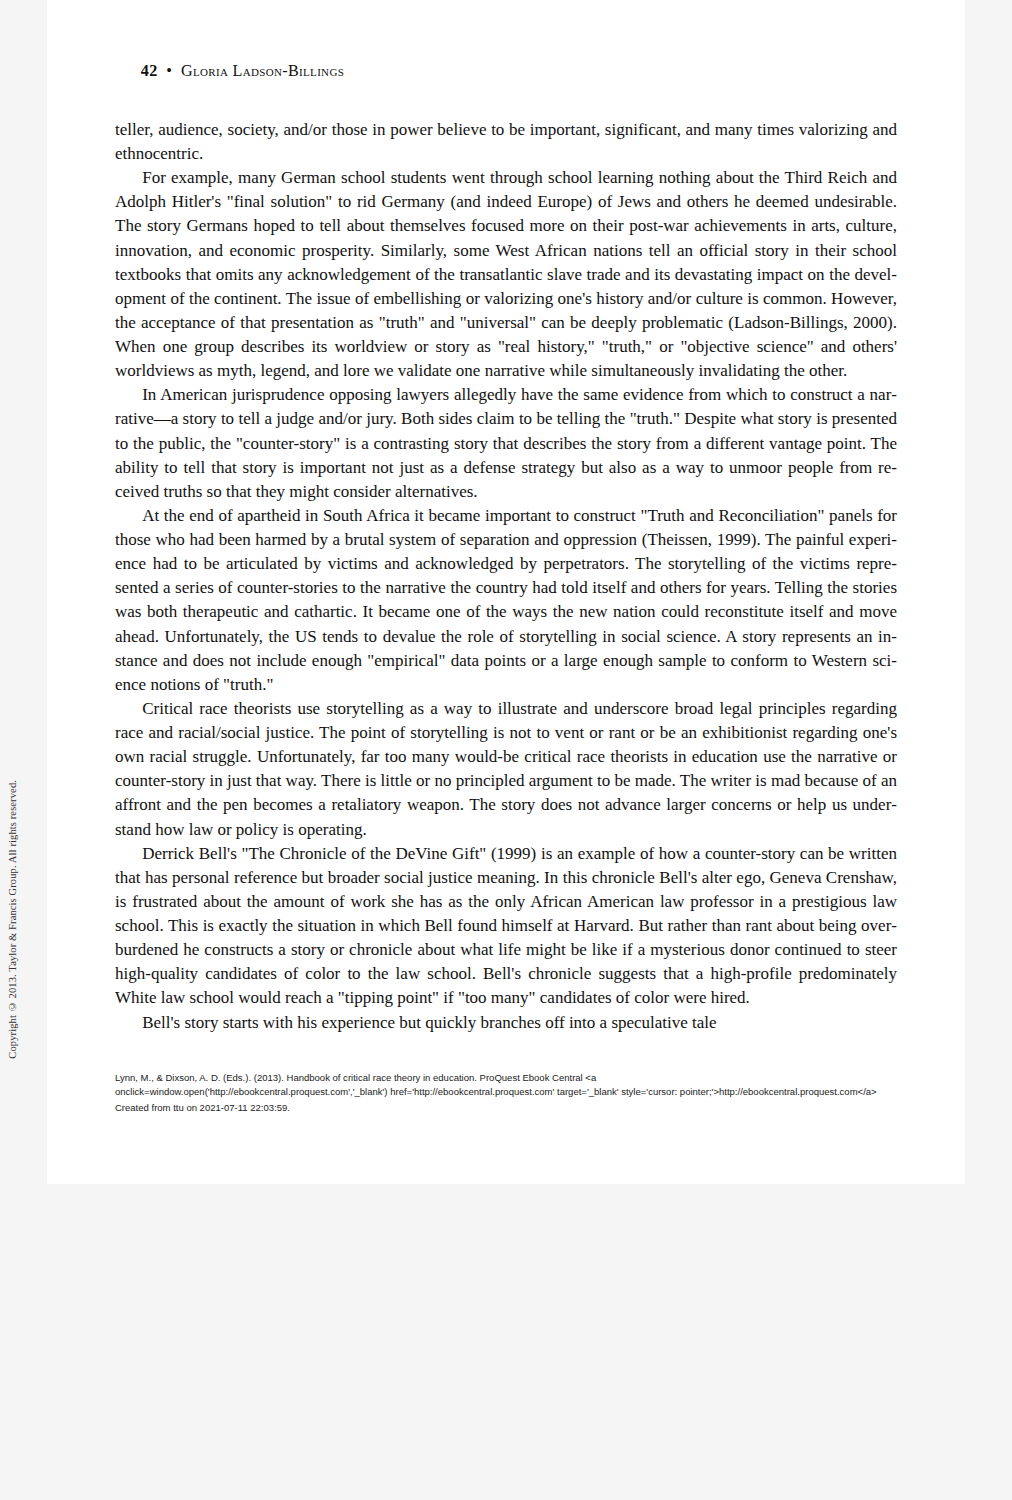Copyright © 2013. Taylor & Francis Group. All rights reserved.
42 • Gloria Ladson-Billings
teller, audience, society, and/or those in power believe to be important, significant, and many times valorizing and ethnocentric.
For example, many German school students went through school learning nothing about the Third Reich and Adolph Hitler's "final solution" to rid Germany (and indeed Europe) of Jews and others he deemed undesirable. The story Germans hoped to tell about themselves focused more on their post-war achievements in arts, culture, innovation, and economic prosperity. Similarly, some West African nations tell an official story in their school textbooks that omits any acknowledgement of the transatlantic slave trade and its devastating impact on the development of the continent. The issue of embellishing or valorizing one's history and/or culture is common. However, the acceptance of that presentation as "truth" and "universal" can be deeply problematic (Ladson-Billings, 2000). When one group describes its worldview or story as "real history," "truth," or "objective science" and others' worldviews as myth, legend, and lore we validate one narrative while simultaneously invalidating the other.
In American jurisprudence opposing lawyers allegedly have the same evidence from which to construct a narrative—a story to tell a judge and/or jury. Both sides claim to be telling the "truth." Despite what story is presented to the public, the "counter-story" is a contrasting story that describes the story from a different vantage point. The ability to tell that story is important not just as a defense strategy but also as a way to unmoor people from received truths so that they might consider alternatives.
At the end of apartheid in South Africa it became important to construct "Truth and Reconciliation" panels for those who had been harmed by a brutal system of separation and oppression (Theissen, 1999). The painful experience had to be articulated by victims and acknowledged by perpetrators. The storytelling of the victims represented a series of counter-stories to the narrative the country had told itself and others for years. Telling the stories was both therapeutic and cathartic. It became one of the ways the new nation could reconstitute itself and move ahead. Unfortunately, the US tends to devalue the role of storytelling in social science. A story represents an instance and does not include enough "empirical" data points or a large enough sample to conform to Western science notions of "truth."
Critical race theorists use storytelling as a way to illustrate and underscore broad legal principles regarding race and racial/social justice. The point of storytelling is not to vent or rant or be an exhibitionist regarding one's own racial struggle. Unfortunately, far too many would-be critical race theorists in education use the narrative or counter-story in just that way. There is little or no principled argument to be made. The writer is mad because of an affront and the pen becomes a retaliatory weapon. The story does not advance larger concerns or help us understand how law or policy is operating.
Derrick Bell's "The Chronicle of the DeVine Gift" (1999) is an example of how a counter-story can be written that has personal reference but broader social justice meaning. In this chronicle Bell's alter ego, Geneva Crenshaw, is frustrated about the amount of work she has as the only African American law professor in a prestigious law school. This is exactly the situation in which Bell found himself at Harvard. But rather than rant about being overburdened he constructs a story or chronicle about what life might be like if a mysterious donor continued to steer high-quality candidates of color to the law school. Bell's chronicle suggests that a high-profile predominately White law school would reach a "tipping point" if "too many" candidates of color were hired.
Bell's story starts with his experience but quickly branches off into a speculative tale
Lynn, M., & Dixson, A. D. (Eds.). (2013). Handbook of critical race theory in education. ProQuest Ebook Central <a
onclick=window.open('http://ebookcentral.proquest.com','_blank') href='http://ebookcentral.proquest.com' target='_blank' style='cursor: pointer;'>http://ebookcentral.proquest.com</a>
Created from ttu on 2021-07-11 22:03:59.